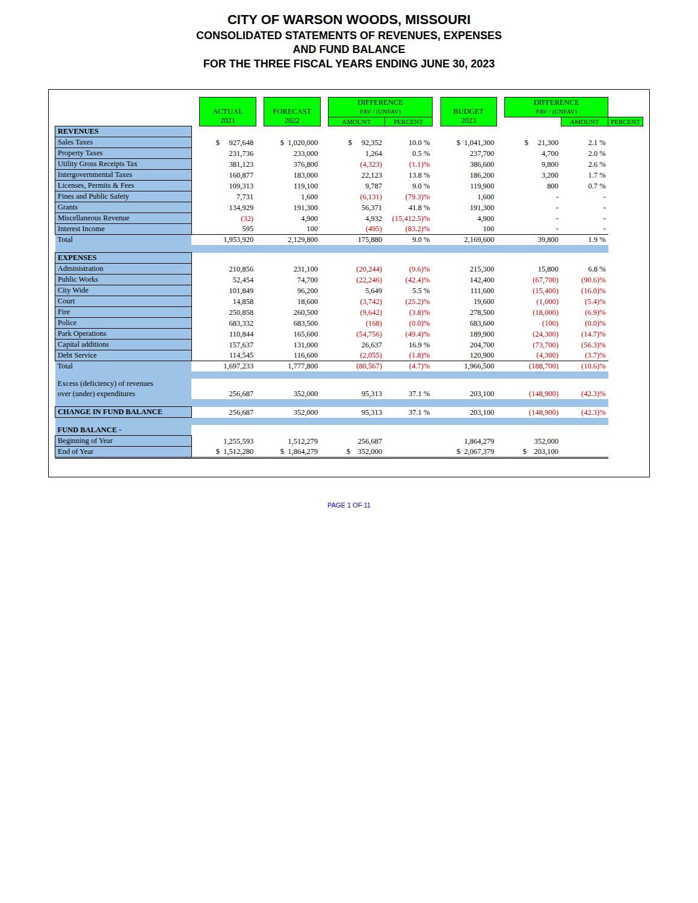CITY OF WARSON WOODS, MISSOURI
CONSOLIDATED STATEMENTS OF REVENUES, EXPENSES
AND FUND BALANCE
FOR THE THREE FISCAL YEARS ENDING JUNE 30, 2023
| | | ACTUAL 2021 | | FORECAST 2022 | | DIFFERENCE FAV / (UNFAV) | | BUDGET 2023 | | DIFFERENCE FAV / (UNFAV) |
| | | | | AMOUNT | PERCENT | | | | AMOUNT | PERCENT |
| REVENUES | | | | | | | | | | | | |
| Sales Taxes | | $ 927,648 | | $ 1,020,000 | | $ 92,352 | 10.0 % | | $ 1,041,300 | | $ 21,300 | 2.1 % |
| Property Taxes | | 231,736 | | 233,000 | | 1,264 | 0.5 % | | 237,700 | | 4,700 | 2.0 % |
| Utility Gross Receipts Tax | | 381,123 | | 376,800 | | (4,323) | (1.1)% | | 386,600 | | 9,800 | 2.6 % |
| Intergovernmental Taxes | | 160,877 | | 183,000 | | 22,123 | 13.8 % | | 186,200 | | 3,200 | 1.7 % |
| Licenses, Permits & Fees | | 109,313 | | 119,100 | | 9,787 | 9.0 % | | 119,900 | | 800 | 0.7 % |
| Fines and Public Safety | | 7,731 | | 1,600 | | (6,131) | (79.3)% | | 1,600 | | - | - |
| Grants | | 134,929 | | 191,300 | | 56,371 | 41.8 % | | 191,300 | | - | - |
| Miscellaneous Revenue | | (32) | | 4,900 | | 4,932 | (15,412.5)% | | 4,900 | | - | - |
| Interest Income | | 595 | | 100 | | (495) | (83.2)% | | 100 | | - | - |
| Total | | 1,953,920 | | 2,129,800 | | 175,880 | 9.0 % | | 2,169,600 | | 39,800 | 1.9 % |
| EXPENSES | | | | | | | | | | | | |
| Administration | | 210,856 | | 231,100 | | (20,244) | (9.6)% | | 215,300 | | 15,800 | 6.8 % |
| Public Works | | 52,454 | | 74,700 | | (22,246) | (42.4)% | | 142,400 | | (67,700) | (90.6)% |
| City Wide | | 101,849 | | 96,200 | | 5,649 | 5.5 % | | 111,600 | | (15,400) | (16.0)% |
| Court | | 14,858 | | 18,600 | | (3,742) | (25.2)% | | 19,600 | | (1,000) | (5.4)% |
| Fire | | 250,858 | | 260,500 | | (9,642) | (3.8)% | | 278,500 | | (18,000) | (6.9)% |
| Police | | 683,332 | | 683,500 | | (168) | (0.0)% | | 683,600 | | (100) | (0.0)% |
| Park Operations | | 110,844 | | 165,600 | | (54,756) | (49.4)% | | 189,900 | | (24,300) | (14.7)% |
| Capital additions | | 157,637 | | 131,000 | | 26,637 | 16.9 % | | 204,700 | | (73,700) | (56.3)% |
| Debt Service | | 114,545 | | 116,600 | | (2,055) | (1.8)% | | 120,900 | | (4,300) | (3.7)% |
| Total | | 1,697,233 | | 1,777,800 | | (80,567) | (4.7)% | | 1,966,500 | | (188,700) | (10.6)% |
| Excess (deficiency) of revenues | | | | | | | | | | | | |
| over (under) expenditures | | 256,687 | | 352,000 | | 95,313 | 37.1 % | | 203,100 | | (148,900) | (42.3)% |
| CHANGE IN FUND BALANCE | | 256,687 | | 352,000 | | 95,313 | 37.1 % | | 203,100 | | (148,900) | (42.3)% |
| FUND BALANCE - | | | | | | | | | | | | |
| Beginning of Year | | 1,255,593 | | 1,512,279 | | 256,687 | | | 1,864,279 | | 352,000 | |
| End of Year | | $ 1,512,280 | | $ 1,864,279 | | $ 352,000 | | | $ 2,067,379 | | $ 203,100 | |
PAGE 1 OF 11